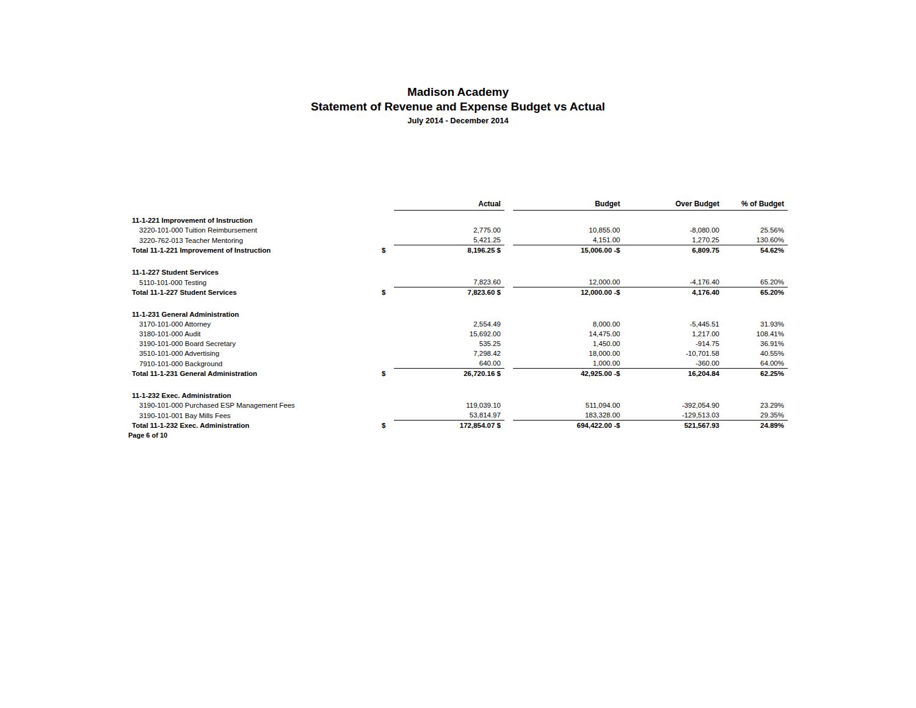Madison Academy
Statement of Revenue and Expense Budget vs Actual
July 2014 - December 2014
| | | Actual | | Budget | Over Budget | % of Budget |
| --- | --- | --- | --- | --- | --- | --- |
| 11-1-221 Improvement of Instruction |
| 3220-101-000 Tuition Reimbursement | | 2,775.00 | | 10,855.00 | -8,080.00 | 25.56% |
| 3220-762-013 Teacher Mentoring | | 5,421.25 | | 4,151.00 | 1,270.25 | 130.60% |
| Total 11-1-221 Improvement of Instruction | $ | 8,196.25 $ | | 15,006.00 -$ | 6,809.75 | 54.62% |
| 11-1-227 Student Services |
| 5110-101-000 Testing | | 7,823.60 | | 12,000.00 | -4,176.40 | 65.20% |
| Total 11-1-227 Student Services | $ | 7,823.60 $ | | 12,000.00 -$ | 4,176.40 | 65.20% |
| 11-1-231 General Administration |
| 3170-101-000 Attorney | | 2,554.49 | | 8,000.00 | -5,445.51 | 31.93% |
| 3180-101-000 Audit | | 15,692.00 | | 14,475.00 | 1,217.00 | 108.41% |
| 3190-101-000 Board Secretary | | 535.25 | | 1,450.00 | -914.75 | 36.91% |
| 3510-101-000 Advertising | | 7,298.42 | | 18,000.00 | -10,701.58 | 40.55% |
| 7910-101-000 Background | | 640.00 | | 1,000.00 | -360.00 | 64.00% |
| Total 11-1-231 General Administration | $ | 26,720.16 $ | | 42,925.00 -$ | 16,204.84 | 62.25% |
| 11-1-232 Exec. Administration |
| 3190-101-000 Purchased ESP Management Fees | | 119,039.10 | | 511,094.00 | -392,054.90 | 23.29% |
| 3190-101-001 Bay Mills Fees | | 53,814.97 | | 183,328.00 | -129,513.03 | 29.35% |
| Total 11-1-232 Exec. Administration | $ | 172,854.07 $ | | 694,422.00 -$ | 521,567.93 | 24.89% |
Page 6 of 10